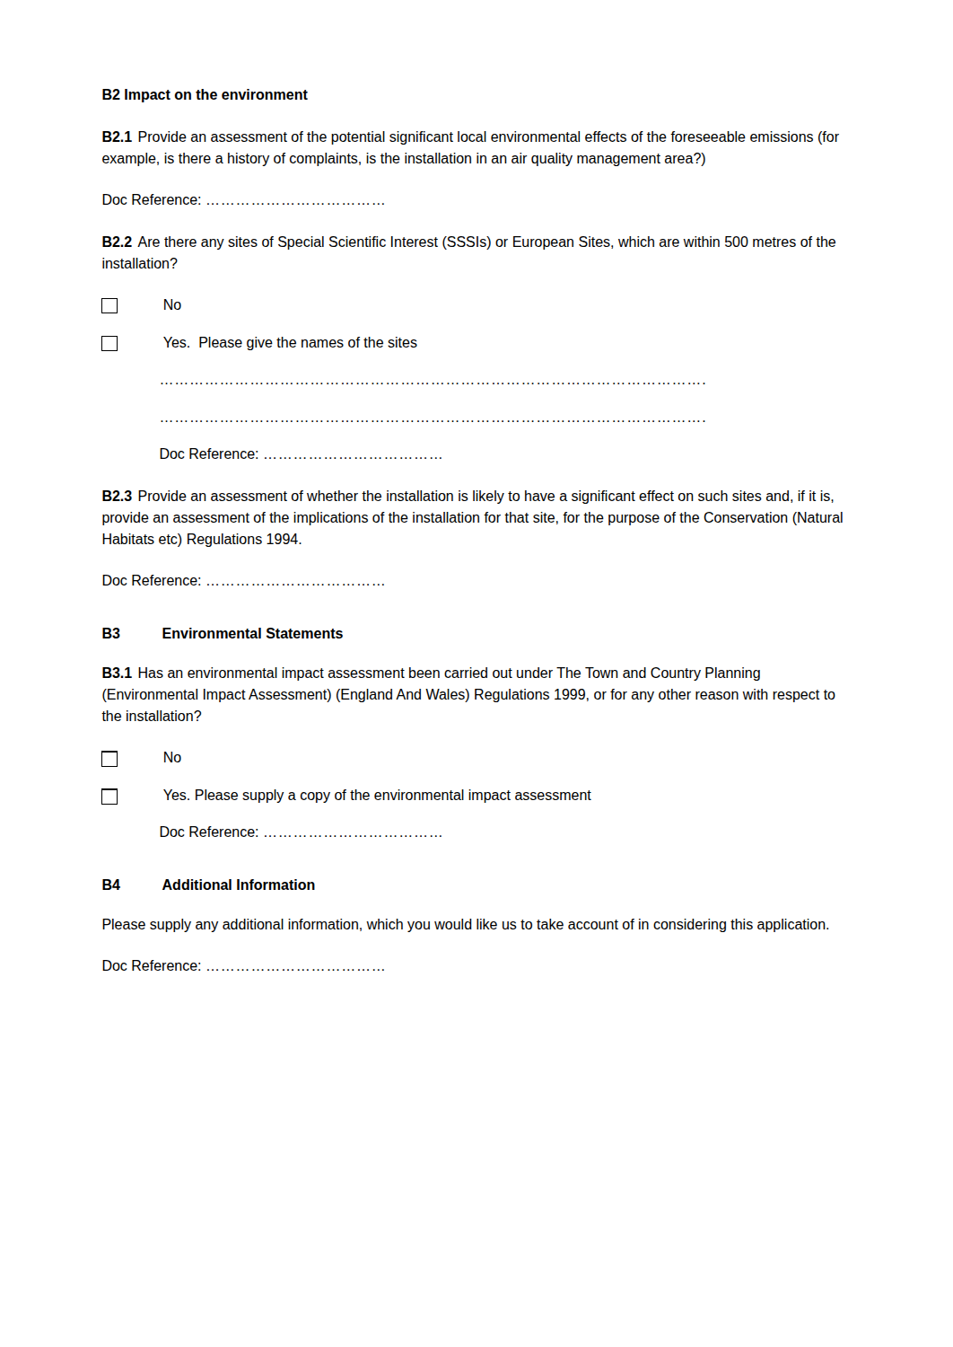B2 Impact on the environment
B2.1 Provide an assessment of the potential significant local environmental effects of the foreseeable emissions (for example, is there a history of complaints, is the installation in an air quality management area?)
Doc Reference: ………………………………
B2.2 Are there any sites of Special Scientific Interest (SSSIs) or European Sites, which are within 500 metres of the installation?
No
Yes. Please give the names of the sites
………………………………………………………………………………………………. ……………………………………………………………………………………………….
Doc Reference: ………………………………
B2.3 Provide an assessment of whether the installation is likely to have a significant effect on such sites and, if it is, provide an assessment of the implications of the installation for that site, for the purpose of the Conservation (Natural Habitats etc) Regulations 1994.
Doc Reference: ………………………………
B3 Environmental Statements
B3.1 Has an environmental impact assessment been carried out under The Town and Country Planning (Environmental Impact Assessment) (England And Wales) Regulations 1999, or for any other reason with respect to the installation?
No
Yes. Please supply a copy of the environmental impact assessment
Doc Reference: ………………………………
B4 Additional Information
Please supply any additional information, which you would like us to take account of in considering this application.
Doc Reference: ………………………………